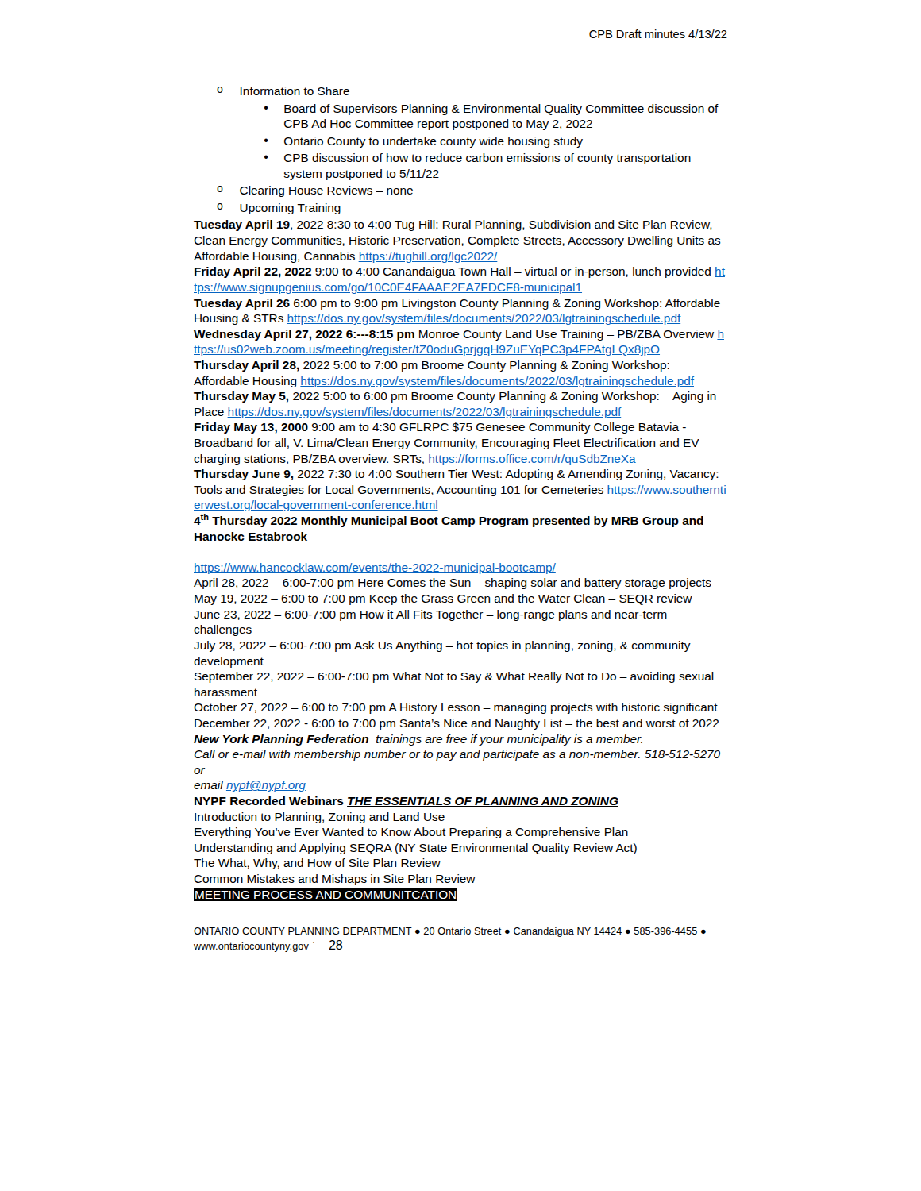CPB Draft minutes 4/13/22
Information to Share
Board of Supervisors Planning & Environmental Quality Committee discussion of CPB Ad Hoc Committee report postponed to May 2, 2022
Ontario County to undertake county wide housing study
CPB discussion of how to reduce carbon emissions of county transportation system postponed to 5/11/22
Clearing House Reviews – none
Upcoming Training
Tuesday April 19, 2022 8:30 to 4:00 Tug Hill: Rural Planning, Subdivision and Site Plan Review, Clean Energy Communities, Historic Preservation, Complete Streets, Accessory Dwelling Units as Affordable Housing, Cannabis https://tughill.org/lgc2022/
Friday April 22, 2022 9:00 to 4:00 Canandaigua Town Hall – virtual or in-person, lunch provided https://www.signupgenius.com/go/10C0E4FAAAE2EA7FDCF8-municipal1
Tuesday April 26 6:00 pm to 9:00 pm Livingston County Planning & Zoning Workshop: Affordable Housing & STRs https://dos.ny.gov/system/files/documents/2022/03/lgtrainingschedule.pdf
Wednesday April 27, 2022 6:---8:15 pm Monroe County Land Use Training – PB/ZBA Overview https://us02web.zoom.us/meeting/register/tZ0oduGprjgqH9ZuEYqPC3p4FPAtgLQx8jpO
Thursday April 28, 2022 5:00 to 7:00 pm Broome County Planning & Zoning Workshop: Affordable Housing https://dos.ny.gov/system/files/documents/2022/03/lgtrainingschedule.pdf
Thursday May 5, 2022 5:00 to 6:00 pm Broome County Planning & Zoning Workshop: Aging in Place https://dos.ny.gov/system/files/documents/2022/03/lgtrainingschedule.pdf
Friday May 13, 2000 9:00 am to 4:30 GFLRPC $75 Genesee Community College Batavia -Broadband for all, V. Lima/Clean Energy Community, Encouraging Fleet Electrification and EV charging stations, PB/ZBA overview. SRTs, https://forms.office.com/r/quSdbZneXa
Thursday June 9, 2022 7:30 to 4:00 Southern Tier West: Adopting & Amending Zoning, Vacancy: Tools and Strategies for Local Governments, Accounting 101 for Cemeteries https://www.southerntierwest.org/local-government-conference.html
4th Thursday 2022 Monthly Municipal Boot Camp Program presented by MRB Group and Hanockc Estabrook
https://www.hancocklaw.com/events/the-2022-municipal-bootcamp/
April 28, 2022 – 6:00-7:00 pm Here Comes the Sun – shaping solar and battery storage projects
May 19, 2022 – 6:00 to 7:00 pm Keep the Grass Green and the Water Clean – SEQR review
June 23, 2022 – 6:00-7:00 pm How it All Fits Together – long-range plans and near-term challenges
July 28, 2022 – 6:00-7:00 pm Ask Us Anything – hot topics in planning, zoning, & community development
September 22, 2022 – 6:00-7:00 pm What Not to Say & What Really Not to Do – avoiding sexual harassment
October 27, 2022 – 6:00 to 7:00 pm A History Lesson – managing projects with historic significant
December 22, 2022 - 6:00 to 7:00 pm Santa’s Nice and Naughty List – the best and worst of 2022
New York Planning Federation trainings are free if your municipality is a member.
Call or e-mail with membership number or to pay and participate as a non-member. 518-512-5270 or
email nypf@nypf.org
NYPF Recorded Webinars THE ESSENTIALS OF PLANNING AND ZONING
Introduction to Planning, Zoning and Land Use
Everything You’ve Ever Wanted to Know About Preparing a Comprehensive Plan
Understanding and Applying SEQRA (NY State Environmental Quality Review Act)
The What, Why, and How of Site Plan Review
Common Mistakes and Mishaps in Site Plan Review
MEETING PROCESS AND COMMUNITCATION
ONTARIO COUNTY PLANNING DEPARTMENT ● 20 Ontario Street ● Canandaigua NY 14424 ● 585-396-4455 ● www.ontariocountyny.gov `28